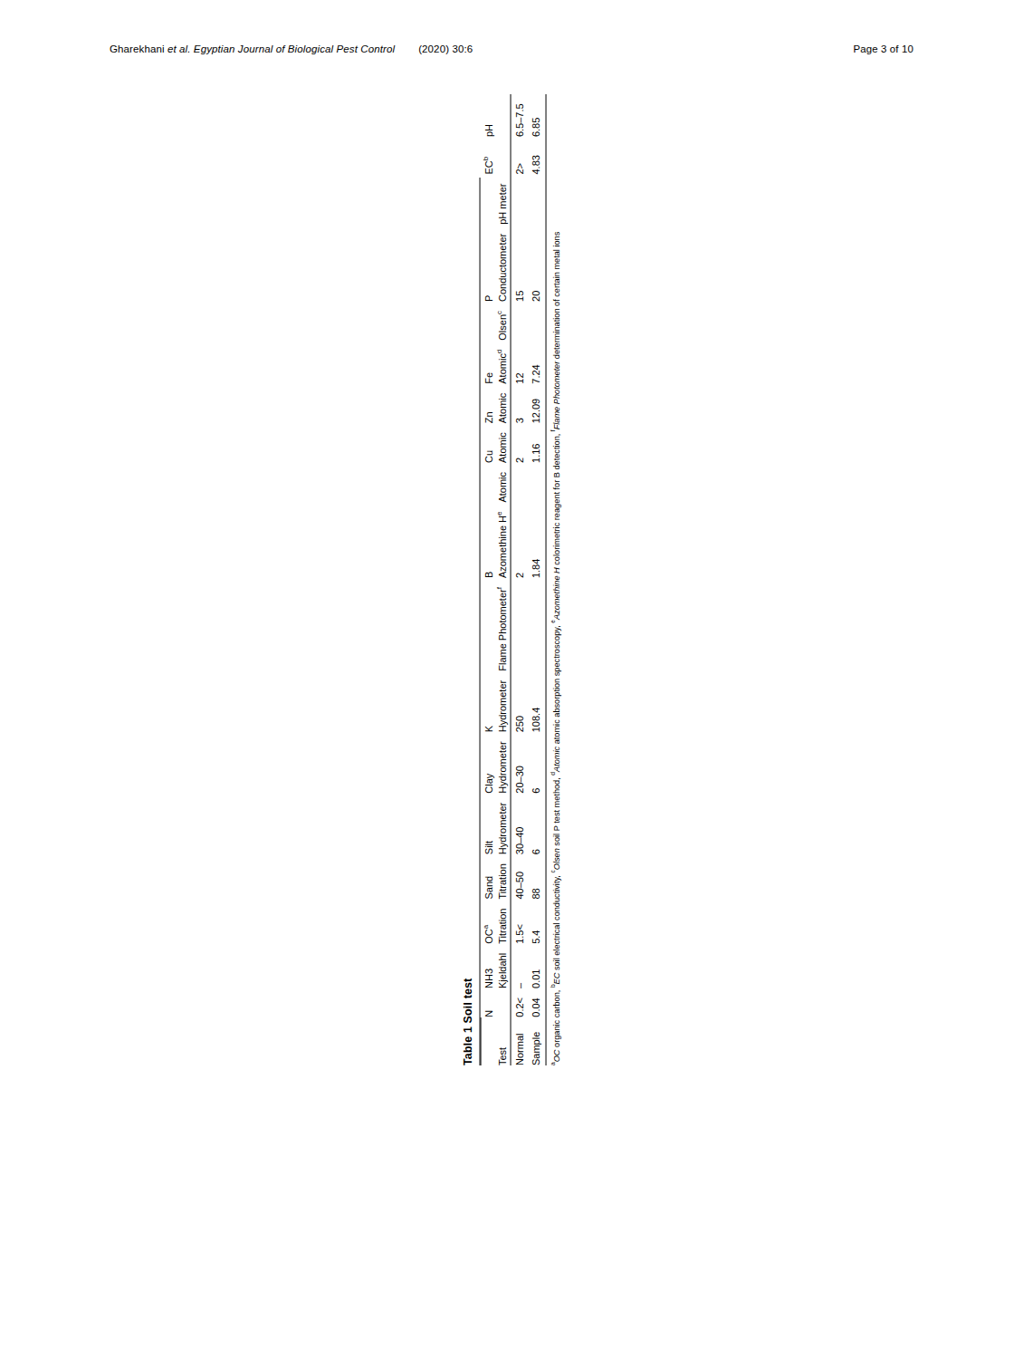Gharekhani et al. Egyptian Journal of Biological Pest Control(2020) 30:6
Page 3 of 10
Table 1 Soil test
| | N | NH3 | OC a | Sand | Silt | Clay | K | | B | | Cu | Zn | Fe | | P | | EC b | | pH |
| --- | --- | --- | --- | --- | --- | --- | --- | --- | --- | --- | --- | --- | --- | --- | --- | --- | --- | --- | --- |
| Test | | Kjeldahl | Titration | Titration | Hydrometer | Hydrometer | Hydrometer | Flame Photometer f | Azomethine H e | Atomic | Atomic | Atomic | Atomic d | Olsen c | Conductometer | pH meter | | | |
| Normal | 0.2< | – | 1.5< | 40–50 | 30–40 | 20–30 | 250 | | 2 | | 2 | 3 | 12 | | 15 | | 2> | | 6.5–7.5 |
| Sample | 0.04 | 0.01 | 5.4 | 88 | 6 | 6 | 108.4 | | 1.84 | | 1.16 | 12.09 | 7.24 | | 20 | | 4.83 | | 6.85 |
aOC organic carbon, bEC soil electrical conductivity, cOlsen soil P test method, dAtomic atomic absorption spectroscopy, eAzomethine H colorimetric reagent for B detection, fFlame Photometer determination of certain metal ions